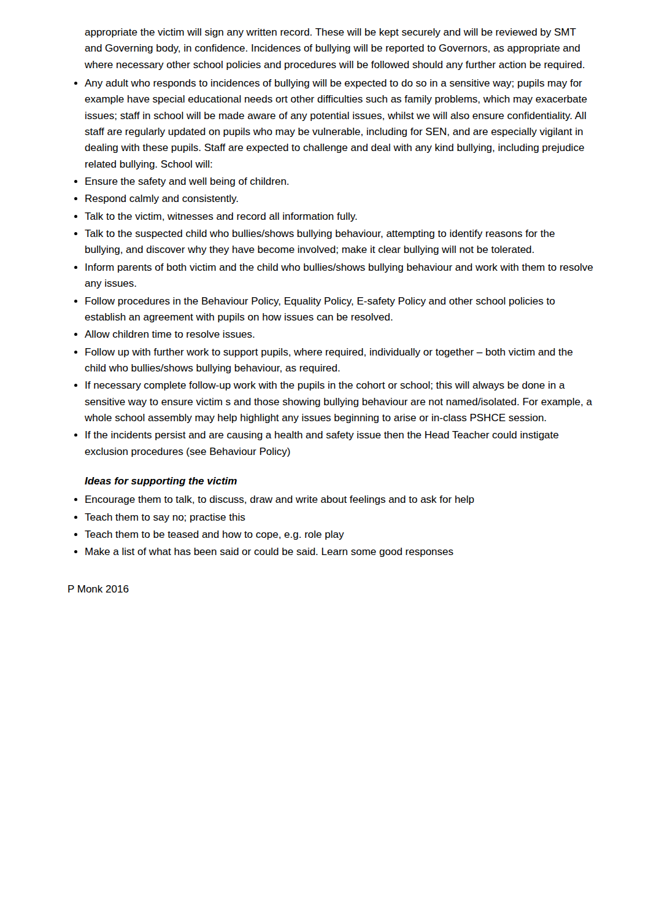appropriate the victim will sign any written record. These will be kept securely and will be reviewed by SMT and Governing body, in confidence. Incidences of bullying will be reported to Governors, as appropriate and where necessary other school policies and procedures will be followed should any further action be required.
Any adult who responds to incidences of bullying will be expected to do so in a sensitive way; pupils may for example have special educational needs ort other difficulties such as family problems, which may exacerbate issues; staff in school will be made aware of any potential issues, whilst we will also ensure confidentiality. All staff are regularly updated on pupils who may be vulnerable, including for SEN, and are especially vigilant in dealing with these pupils. Staff are expected to challenge and deal with any kind bullying, including prejudice related bullying. School will:
Ensure the safety and well being of children.
Respond calmly and consistently.
Talk to the victim, witnesses and record all information fully.
Talk to the suspected child who bullies/shows bullying behaviour, attempting to identify reasons for the bullying, and discover why they have become involved; make it clear bullying will not be tolerated.
Inform parents of both victim and the child who bullies/shows bullying behaviour and work with them to resolve any issues.
Follow procedures in the Behaviour Policy, Equality Policy, E-safety Policy and other school policies to establish an agreement with pupils on how issues can be resolved.
Allow children time to resolve issues.
Follow up with further work to support pupils, where required, individually or together – both victim and the child who bullies/shows bullying behaviour, as required.
If necessary complete follow-up work with the pupils in the cohort or school; this will always be done in a sensitive way to ensure victim s and those showing bullying behaviour are not named/isolated. For example, a whole school assembly may help highlight any issues beginning to arise or in-class PSHCE session.
If the incidents persist and are causing a health and safety issue then the Head Teacher could instigate exclusion procedures (see Behaviour Policy)
Ideas for supporting the victim
Encourage them to talk, to discuss, draw and write about feelings and to ask for help
Teach them to say no; practise this
Teach them to be teased and how to cope, e.g. role play
Make a list of what has been said or could be said. Learn some good responses
P Monk 2016